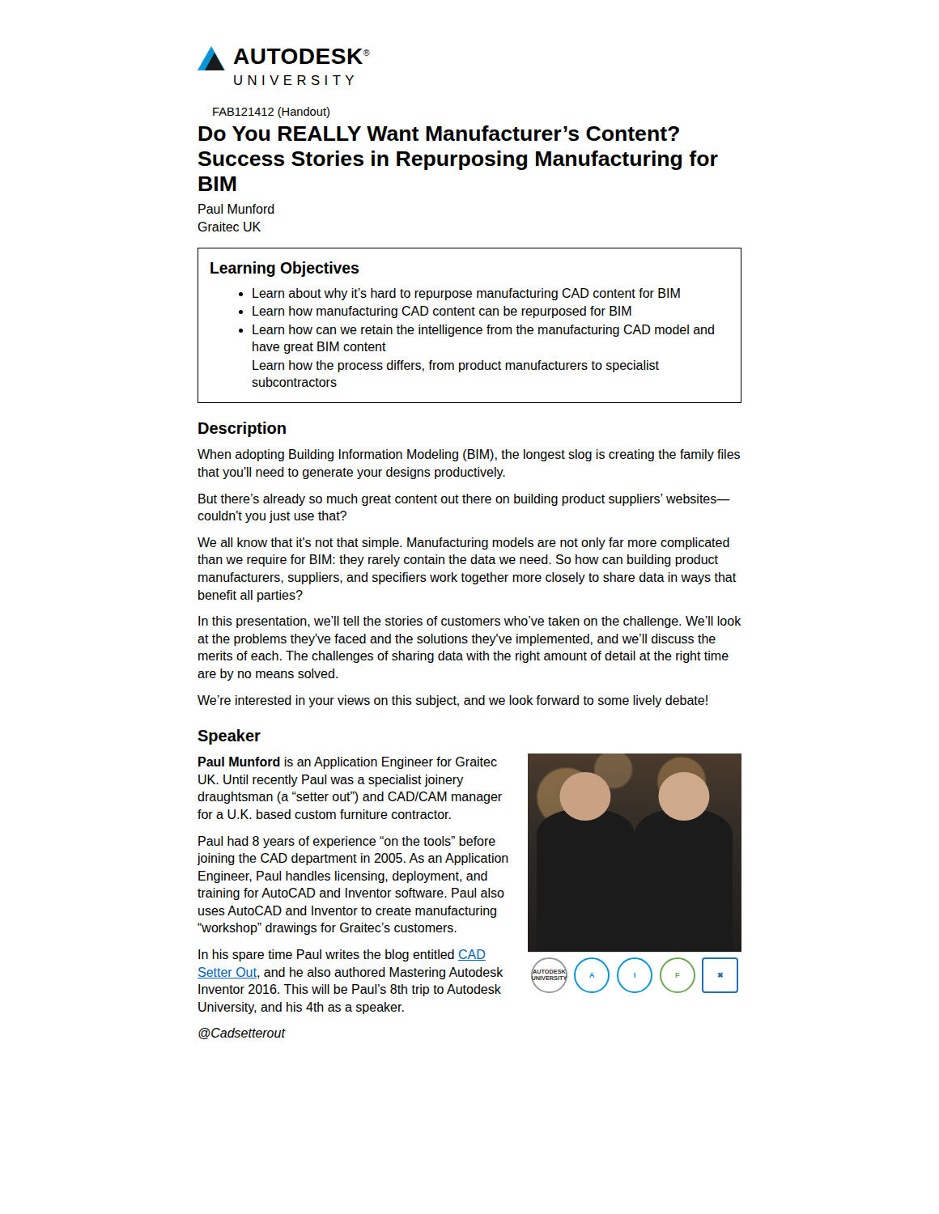AUTODESK®
UNIVERSITY
FAB121412 (Handout)
Do You REALLY Want Manufacturer’s Content? Success Stories in Repurposing Manufacturing for BIM
Paul Munford
Graitec UK
Learning Objectives
Learn about why it’s hard to repurpose manufacturing CAD content for BIM
Learn how manufacturing CAD content can be repurposed for BIM
Learn how can we retain the intelligence from the manufacturing CAD model and have great BIM content Learn how the process differs, from product manufacturers to specialist subcontractors
Description
When adopting Building Information Modeling (BIM), the longest slog is creating the family files that you'll need to generate your designs productively.
But there’s already so much great content out there on building product suppliers’ websites—couldn't you just use that?
We all know that it's not that simple. Manufacturing models are not only far more complicated than we require for BIM: they rarely contain the data we need. So how can building product manufacturers, suppliers, and specifiers work together more closely to share data in ways that benefit all parties?
In this presentation, we’ll tell the stories of customers who’ve taken on the challenge. We’ll look at the problems they've faced and the solutions they've implemented, and we’ll discuss the merits of each. The challenges of sharing data with the right amount of detail at the right time are by no means solved.
We’re interested in your views on this subject, and we look forward to some lively debate!
Speaker
AUTODESK
UNIVERSITY
A
I
F
✖
Paul Munford is an Application Engineer for Graitec UK. Until recently Paul was a specialist joinery draughtsman (a “setter out”) and CAD/CAM manager for a U.K. based custom furniture contractor.
Paul had 8 years of experience “on the tools” before joining the CAD department in 2005. As an Application Engineer, Paul handles licensing, deployment, and training for AutoCAD and Inventor software. Paul also uses AutoCAD and Inventor to create manufacturing “workshop” drawings for Graitec’s customers.
In his spare time Paul writes the blog entitled CAD Setter Out, and he also authored Mastering Autodesk Inventor 2016. This will be Paul’s 8th trip to Autodesk University, and his 4th as a speaker.
@Cadsetterout